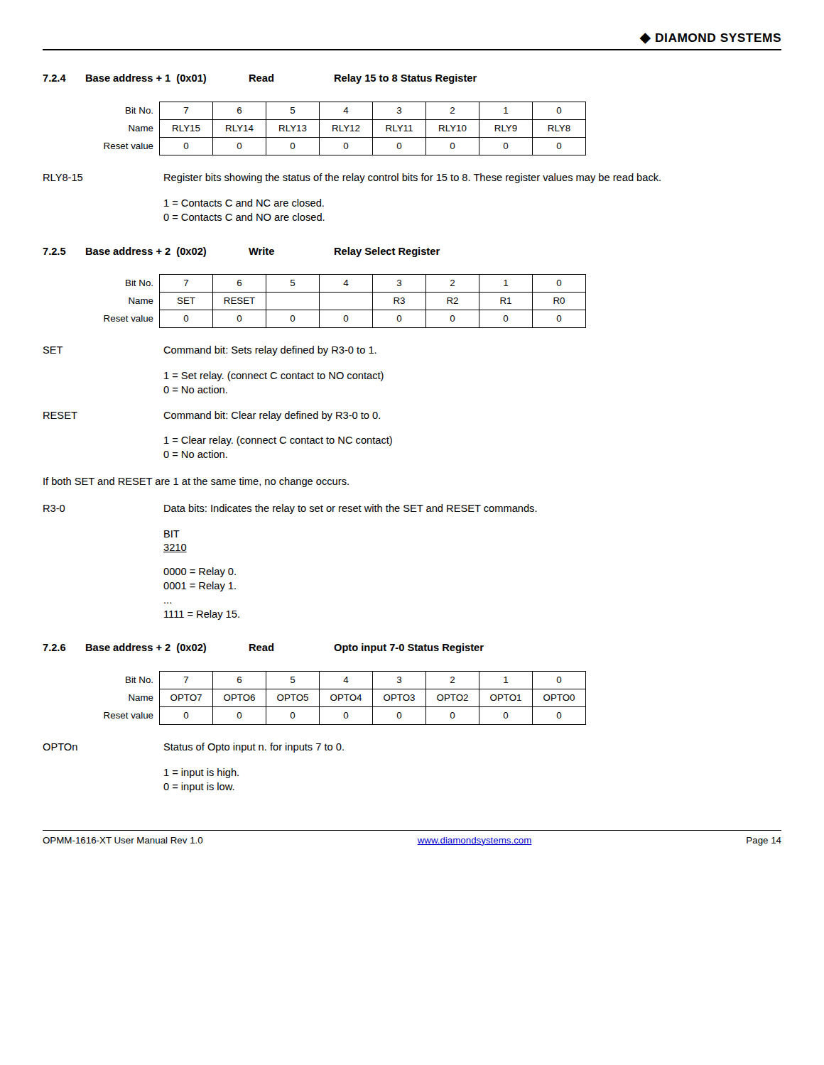◆ DIAMOND SYSTEMS
7.2.4 Base address + 1 (0x01) Read Relay 15 to 8 Status Register
| Bit No. | 7 | 6 | 5 | 4 | 3 | 2 | 1 | 0 |
| Name | RLY15 | RLY14 | RLY13 | RLY12 | RLY11 | RLY10 | RLY9 | RLY8 |
| Reset value | 0 | 0 | 0 | 0 | 0 | 0 | 0 | 0 |
RLY8-15
Register bits showing the status of the relay control bits for 15 to 8. These register values may be read back.
1 = Contacts C and NC are closed.
0 = Contacts C and NO are closed.
7.2.5 Base address + 2 (0x02) Write Relay Select Register
| Bit No. | 7 | 6 | 5 | 4 | 3 | 2 | 1 | 0 |
| Name | SET | RESET | | | R3 | R2 | R1 | R0 |
| Reset value | 0 | 0 | 0 | 0 | 0 | 0 | 0 | 0 |
SET
Command bit: Sets relay defined by R3-0 to 1.
1 = Set relay. (connect C contact to NO contact)
0 = No action.
RESET
Command bit: Clear relay defined by R3-0 to 0.
1 = Clear relay. (connect C contact to NC contact)
0 = No action.
If both SET and RESET are 1 at the same time, no change occurs.
R3-0
Data bits: Indicates the relay to set or reset with the SET and RESET commands.
BIT
3210
0000 = Relay 0.
0001 = Relay 1.
...
1111 = Relay 15.
7.2.6 Base address + 2 (0x02) Read Opto input 7-0 Status Register
| Bit No. | 7 | 6 | 5 | 4 | 3 | 2 | 1 | 0 |
| Name | OPTO7 | OPTO6 | OPTO5 | OPTO4 | OPTO3 | OPTO2 | OPTO1 | OPTO0 |
| Reset value | 0 | 0 | 0 | 0 | 0 | 0 | 0 | 0 |
OPTOn
Status of Opto input n. for inputs 7 to 0.
1 = input is high.
0 = input is low.
OPMM-1616-XT User Manual Rev 1.0 www.diamondsystems.com Page 14